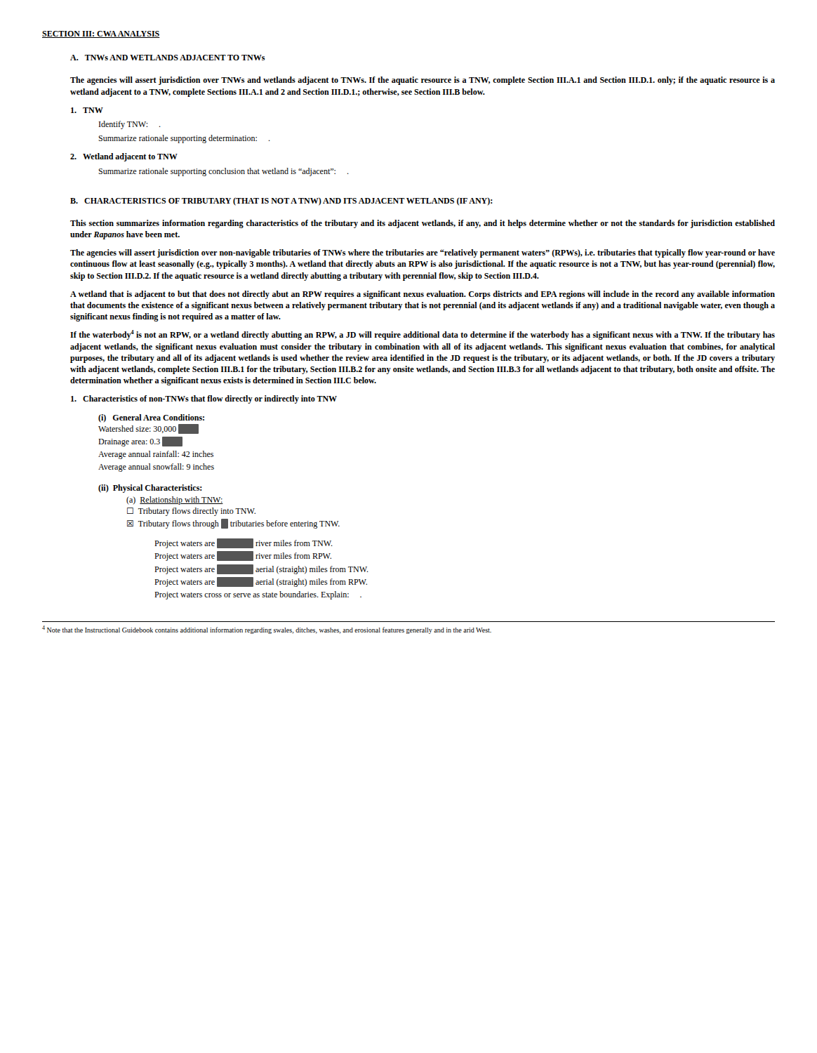SECTION III: CWA ANALYSIS
A. TNWs AND WETLANDS ADJACENT TO TNWs
The agencies will assert jurisdiction over TNWs and wetlands adjacent to TNWs. If the aquatic resource is a TNW, complete Section III.A.1 and Section III.D.1. only; if the aquatic resource is a wetland adjacent to a TNW, complete Sections III.A.1 and 2 and Section III.D.1.; otherwise, see Section III.B below.
1. TNW
Identify TNW: .
Summarize rationale supporting determination: .
2. Wetland adjacent to TNW
Summarize rationale supporting conclusion that wetland is “adjacent”: .
B. CHARACTERISTICS OF TRIBUTARY (THAT IS NOT A TNW) AND ITS ADJACENT WETLANDS (IF ANY):
This section summarizes information regarding characteristics of the tributary and its adjacent wetlands, if any, and it helps determine whether or not the standards for jurisdiction established under Rapanos have been met.
The agencies will assert jurisdiction over non-navigable tributaries of TNWs where the tributaries are “relatively permanent waters” (RPWs), i.e. tributaries that typically flow year-round or have continuous flow at least seasonally (e.g., typically 3 months). A wetland that directly abuts an RPW is also jurisdictional. If the aquatic resource is not a TNW, but has year-round (perennial) flow, skip to Section III.D.2. If the aquatic resource is a wetland directly abutting a tributary with perennial flow, skip to Section III.D.4.
A wetland that is adjacent to but that does not directly abut an RPW requires a significant nexus evaluation. Corps districts and EPA regions will include in the record any available information that documents the existence of a significant nexus between a relatively permanent tributary that is not perennial (and its adjacent wetlands if any) and a traditional navigable water, even though a significant nexus finding is not required as a matter of law.
If the waterbody4 is not an RPW, or a wetland directly abutting an RPW, a JD will require additional data to determine if the waterbody has a significant nexus with a TNW. If the tributary has adjacent wetlands, the significant nexus evaluation must consider the tributary in combination with all of its adjacent wetlands. This significant nexus evaluation that combines, for analytical purposes, the tributary and all of its adjacent wetlands is used whether the review area identified in the JD request is the tributary, or its adjacent wetlands, or both. If the JD covers a tributary with adjacent wetlands, complete Section III.B.1 for the tributary, Section III.B.2 for any onsite wetlands, and Section III.B.3 for all wetlands adjacent to that tributary, both onsite and offsite. The determination whether a significant nexus exists is determined in Section III.C below.
1. Characteristics of non-TNWs that flow directly or indirectly into TNW
(i) General Area Conditions:
Watershed size: 30,000 acres
Drainage area: 0.3 acres
Average annual rainfall: 42 inches
Average annual snowfall: 9 inches
(ii) Physical Characteristics:
(a) Relationship with TNW:
☐Tributary flows directly into TNW.
☒Tributary flows through 2 tributaries before entering TNW.
Project waters are 1 (or less) river miles from TNW.
Project waters are 1 (or less) river miles from RPW.
Project waters are 1 (or less) aerial (straight) miles from TNW.
Project waters are 1 (or less) aerial (straight) miles from RPW.
Project waters cross or serve as state boundaries. Explain: .
4 Note that the Instructional Guidebook contains additional information regarding swales, ditches, washes, and erosional features generally and in the arid West.